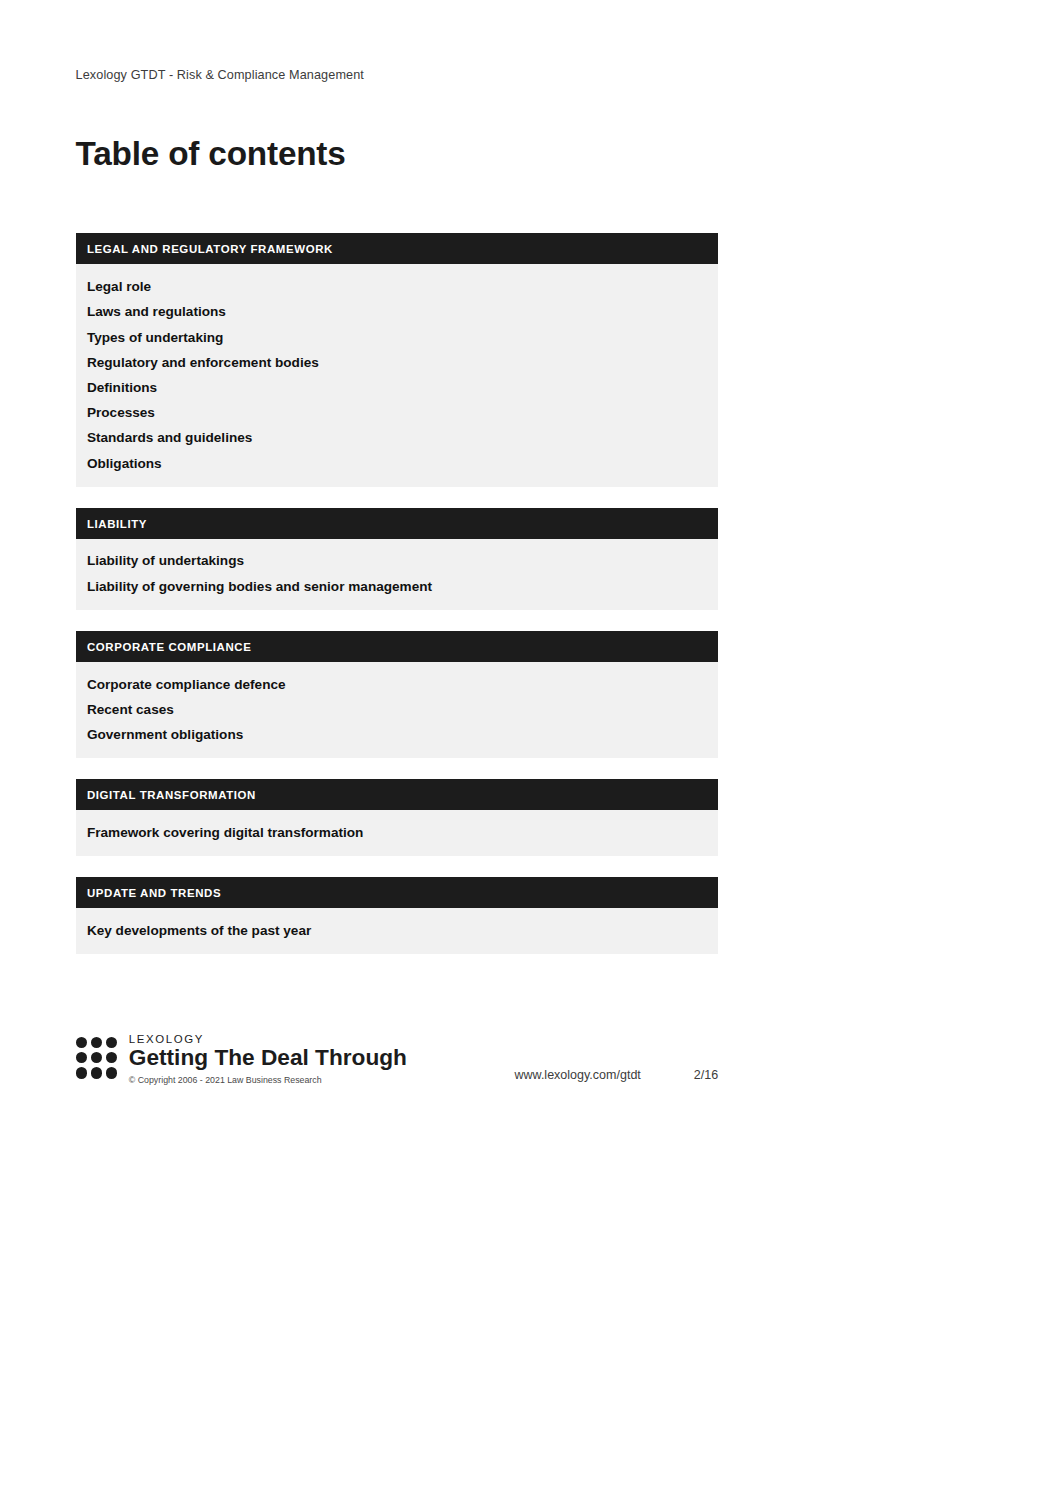Lexology GTDT - Risk & Compliance Management
Table of contents
Legal and regulatory framework
Legal role
Laws and regulations
Types of undertaking
Regulatory and enforcement bodies
Definitions
Processes
Standards and guidelines
Obligations
Liability
Liability of undertakings
Liability of governing bodies and senior management
Corporate compliance
Corporate compliance defence
Recent cases
Government obligations
Digital transformation
Framework covering digital transformation
Update and trends
Key developments of the past year
LEXOLOGY
Getting The Deal Through
© Copyright 2006 - 2021 Law Business Research
www.lexology.com/gtdt 2/16